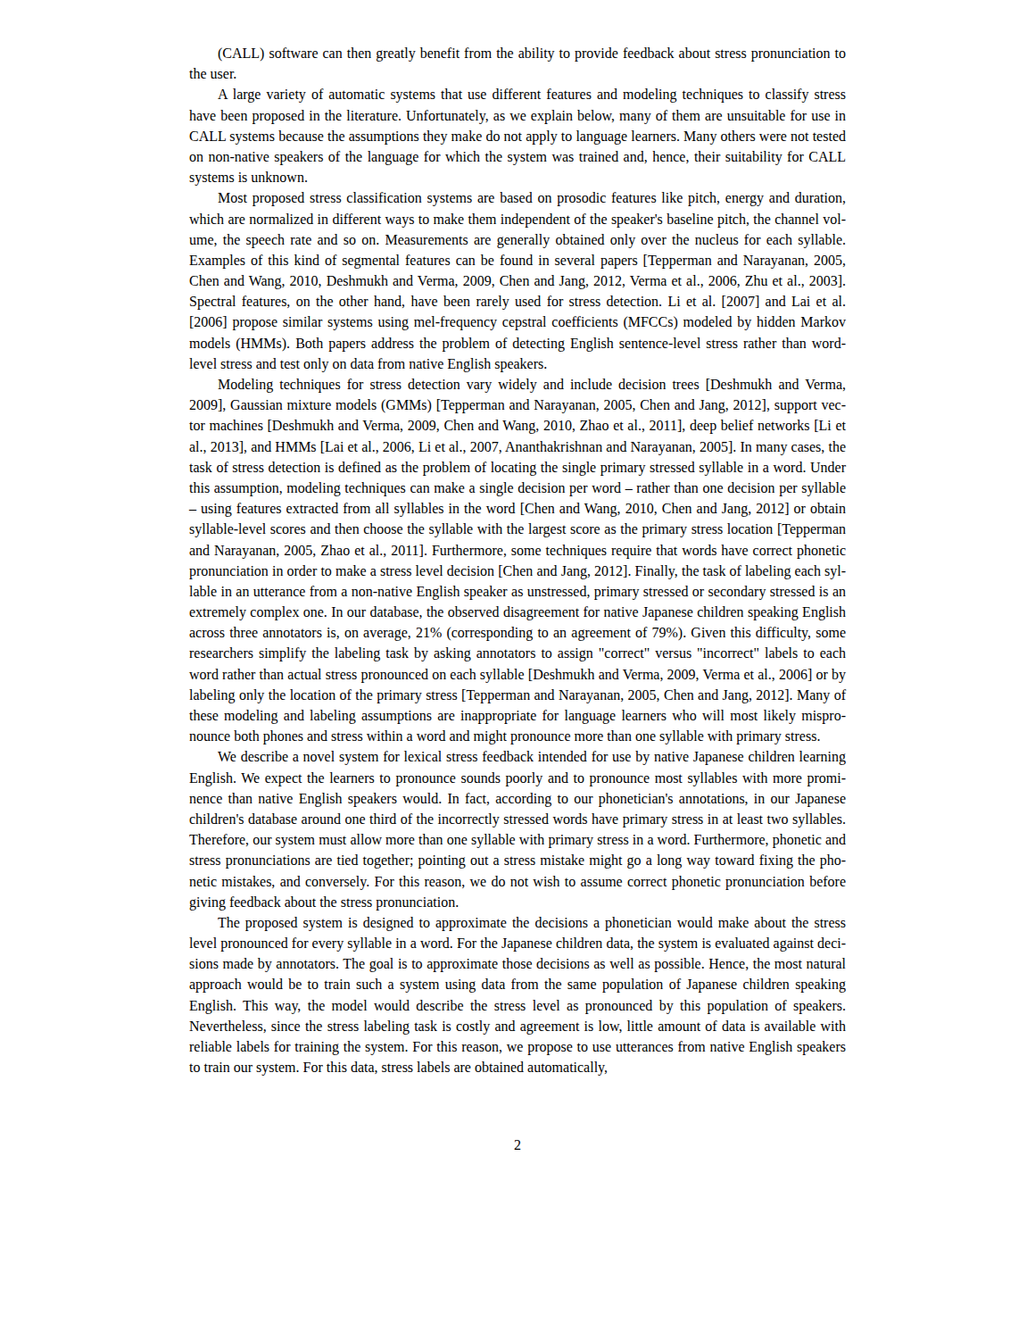(CALL) software can then greatly benefit from the ability to provide feedback about stress pronunciation to the user.
A large variety of automatic systems that use different features and modeling techniques to classify stress have been proposed in the literature. Unfortunately, as we explain below, many of them are unsuitable for use in CALL systems because the assumptions they make do not apply to language learners. Many others were not tested on non-native speakers of the language for which the system was trained and, hence, their suitability for CALL systems is unknown.
Most proposed stress classification systems are based on prosodic features like pitch, energy and duration, which are normalized in different ways to make them independent of the speaker's baseline pitch, the channel volume, the speech rate and so on. Measurements are generally obtained only over the nucleus for each syllable. Examples of this kind of segmental features can be found in several papers [Tepperman and Narayanan, 2005, Chen and Wang, 2010, Deshmukh and Verma, 2009, Chen and Jang, 2012, Verma et al., 2006, Zhu et al., 2003]. Spectral features, on the other hand, have been rarely used for stress detection. Li et al. [2007] and Lai et al. [2006] propose similar systems using mel-frequency cepstral coefficients (MFCCs) modeled by hidden Markov models (HMMs). Both papers address the problem of detecting English sentence-level stress rather than word-level stress and test only on data from native English speakers.
Modeling techniques for stress detection vary widely and include decision trees [Deshmukh and Verma, 2009], Gaussian mixture models (GMMs) [Tepperman and Narayanan, 2005, Chen and Jang, 2012], support vector machines [Deshmukh and Verma, 2009, Chen and Wang, 2010, Zhao et al., 2011], deep belief networks [Li et al., 2013], and HMMs [Lai et al., 2006, Li et al., 2007, Ananthakrishnan and Narayanan, 2005]. In many cases, the task of stress detection is defined as the problem of locating the single primary stressed syllable in a word. Under this assumption, modeling techniques can make a single decision per word – rather than one decision per syllable – using features extracted from all syllables in the word [Chen and Wang, 2010, Chen and Jang, 2012] or obtain syllable-level scores and then choose the syllable with the largest score as the primary stress location [Tepperman and Narayanan, 2005, Zhao et al., 2011]. Furthermore, some techniques require that words have correct phonetic pronunciation in order to make a stress level decision [Chen and Jang, 2012]. Finally, the task of labeling each syllable in an utterance from a non-native English speaker as unstressed, primary stressed or secondary stressed is an extremely complex one. In our database, the observed disagreement for native Japanese children speaking English across three annotators is, on average, 21% (corresponding to an agreement of 79%). Given this difficulty, some researchers simplify the labeling task by asking annotators to assign "correct" versus "incorrect" labels to each word rather than actual stress pronounced on each syllable [Deshmukh and Verma, 2009, Verma et al., 2006] or by labeling only the location of the primary stress [Tepperman and Narayanan, 2005, Chen and Jang, 2012]. Many of these modeling and labeling assumptions are inappropriate for language learners who will most likely mispronounce both phones and stress within a word and might pronounce more than one syllable with primary stress.
We describe a novel system for lexical stress feedback intended for use by native Japanese children learning English. We expect the learners to pronounce sounds poorly and to pronounce most syllables with more prominence than native English speakers would. In fact, according to our phonetician's annotations, in our Japanese children's database around one third of the incorrectly stressed words have primary stress in at least two syllables. Therefore, our system must allow more than one syllable with primary stress in a word. Furthermore, phonetic and stress pronunciations are tied together; pointing out a stress mistake might go a long way toward fixing the phonetic mistakes, and conversely. For this reason, we do not wish to assume correct phonetic pronunciation before giving feedback about the stress pronunciation.
The proposed system is designed to approximate the decisions a phonetician would make about the stress level pronounced for every syllable in a word. For the Japanese children data, the system is evaluated against decisions made by annotators. The goal is to approximate those decisions as well as possible. Hence, the most natural approach would be to train such a system using data from the same population of Japanese children speaking English. This way, the model would describe the stress level as pronounced by this population of speakers. Nevertheless, since the stress labeling task is costly and agreement is low, little amount of data is available with reliable labels for training the system. For this reason, we propose to use utterances from native English speakers to train our system. For this data, stress labels are obtained automatically,
2